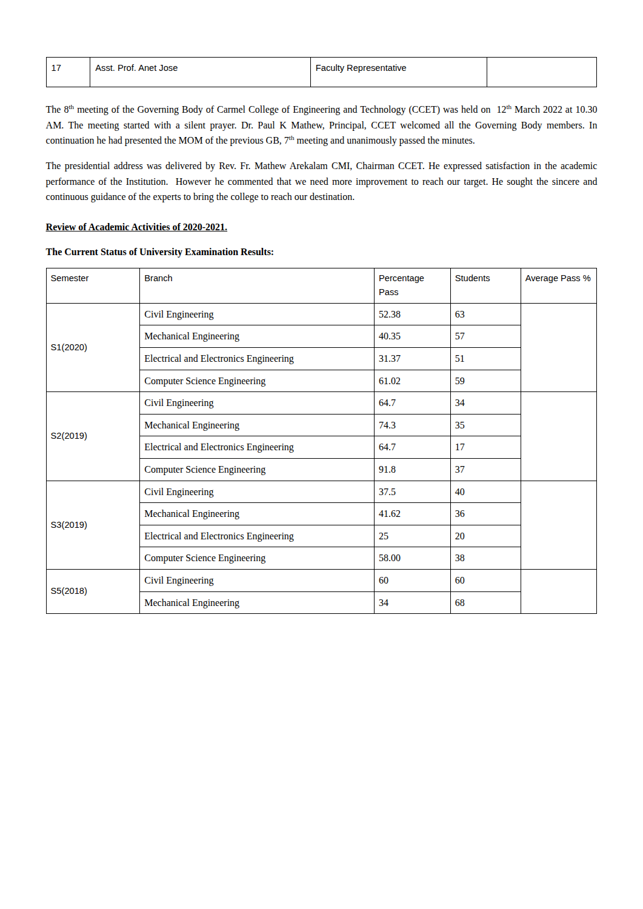| 17 | Asst. Prof. Anet Jose | Faculty Representative | |
The 8th meeting of the Governing Body of Carmel College of Engineering and Technology (CCET) was held on 12th March 2022 at 10.30 AM. The meeting started with a silent prayer. Dr. Paul K Mathew, Principal, CCET welcomed all the Governing Body members. In continuation he had presented the MOM of the previous GB, 7th meeting and unanimously passed the minutes.
The presidential address was delivered by Rev. Fr. Mathew Arekalam CMI, Chairman CCET. He expressed satisfaction in the academic performance of the Institution. However he commented that we need more improvement to reach our target. He sought the sincere and continuous guidance of the experts to bring the college to reach our destination.
Review of Academic Activities of 2020-2021.
The Current Status of University Examination Results:
| Semester | Branch | Percentage Pass | Students | Average Pass % |
| --- | --- | --- | --- | --- |
| S1(2020) | Civil Engineering | 52.38 | 63 | |
| Mechanical Engineering | 40.35 | 57 |
| Electrical and Electronics Engineering | 31.37 | 51 |
| Computer Science Engineering | 61.02 | 59 |
| S2(2019) | Civil Engineering | 64.7 | 34 | |
| Mechanical Engineering | 74.3 | 35 |
| Electrical and Electronics Engineering | 64.7 | 17 |
| Computer Science Engineering | 91.8 | 37 |
| S3(2019) | Civil Engineering | 37.5 | 40 | |
| Mechanical Engineering | 41.62 | 36 |
| Electrical and Electronics Engineering | 25 | 20 |
| Computer Science Engineering | 58.00 | 38 |
| S5(2018) | Civil Engineering | 60 | 60 | |
| Mechanical Engineering | 34 | 68 |